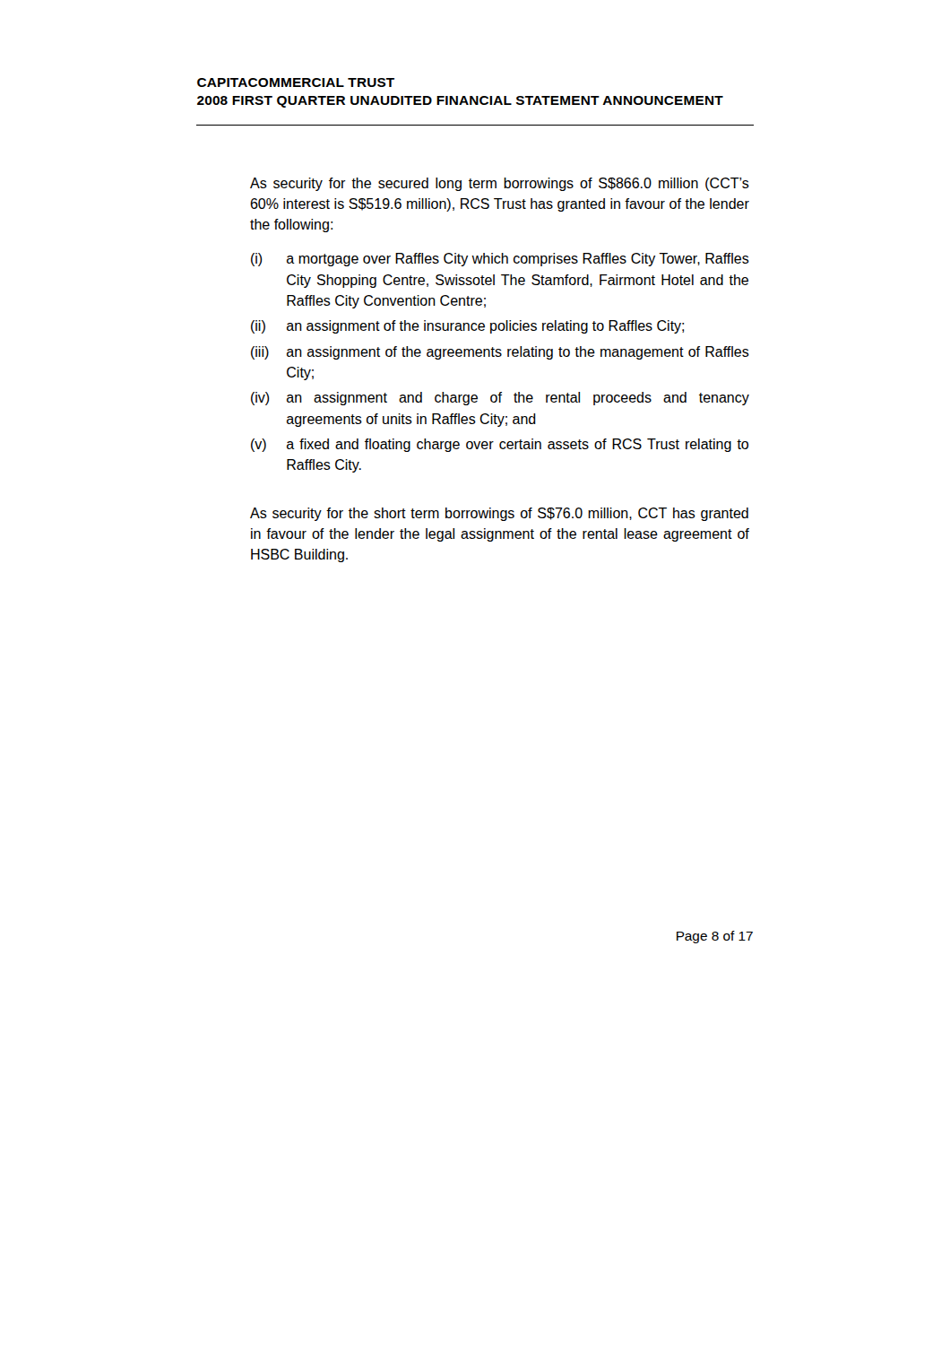CAPITACOMMERCIAL TRUST 2008 FIRST QUARTER UNAUDITED FINANCIAL STATEMENT ANNOUNCEMENT
As security for the secured long term borrowings of S$866.0 million (CCT’s 60% interest is S$519.6 million), RCS Trust has granted in favour of the lender the following:
(i) a mortgage over Raffles City which comprises Raffles City Tower, Raffles City Shopping Centre, Swissotel The Stamford, Fairmont Hotel and the Raffles City Convention Centre;
(ii) an assignment of the insurance policies relating to Raffles City;
(iii) an assignment of the agreements relating to the management of Raffles City;
(iv) an assignment and charge of the rental proceeds and tenancy agreements of units in Raffles City; and
(v) a fixed and floating charge over certain assets of RCS Trust relating to Raffles City.
As security for the short term borrowings of S$76.0 million, CCT has granted in favour of the lender the legal assignment of the rental lease agreement of HSBC Building.
Page 8 of 17